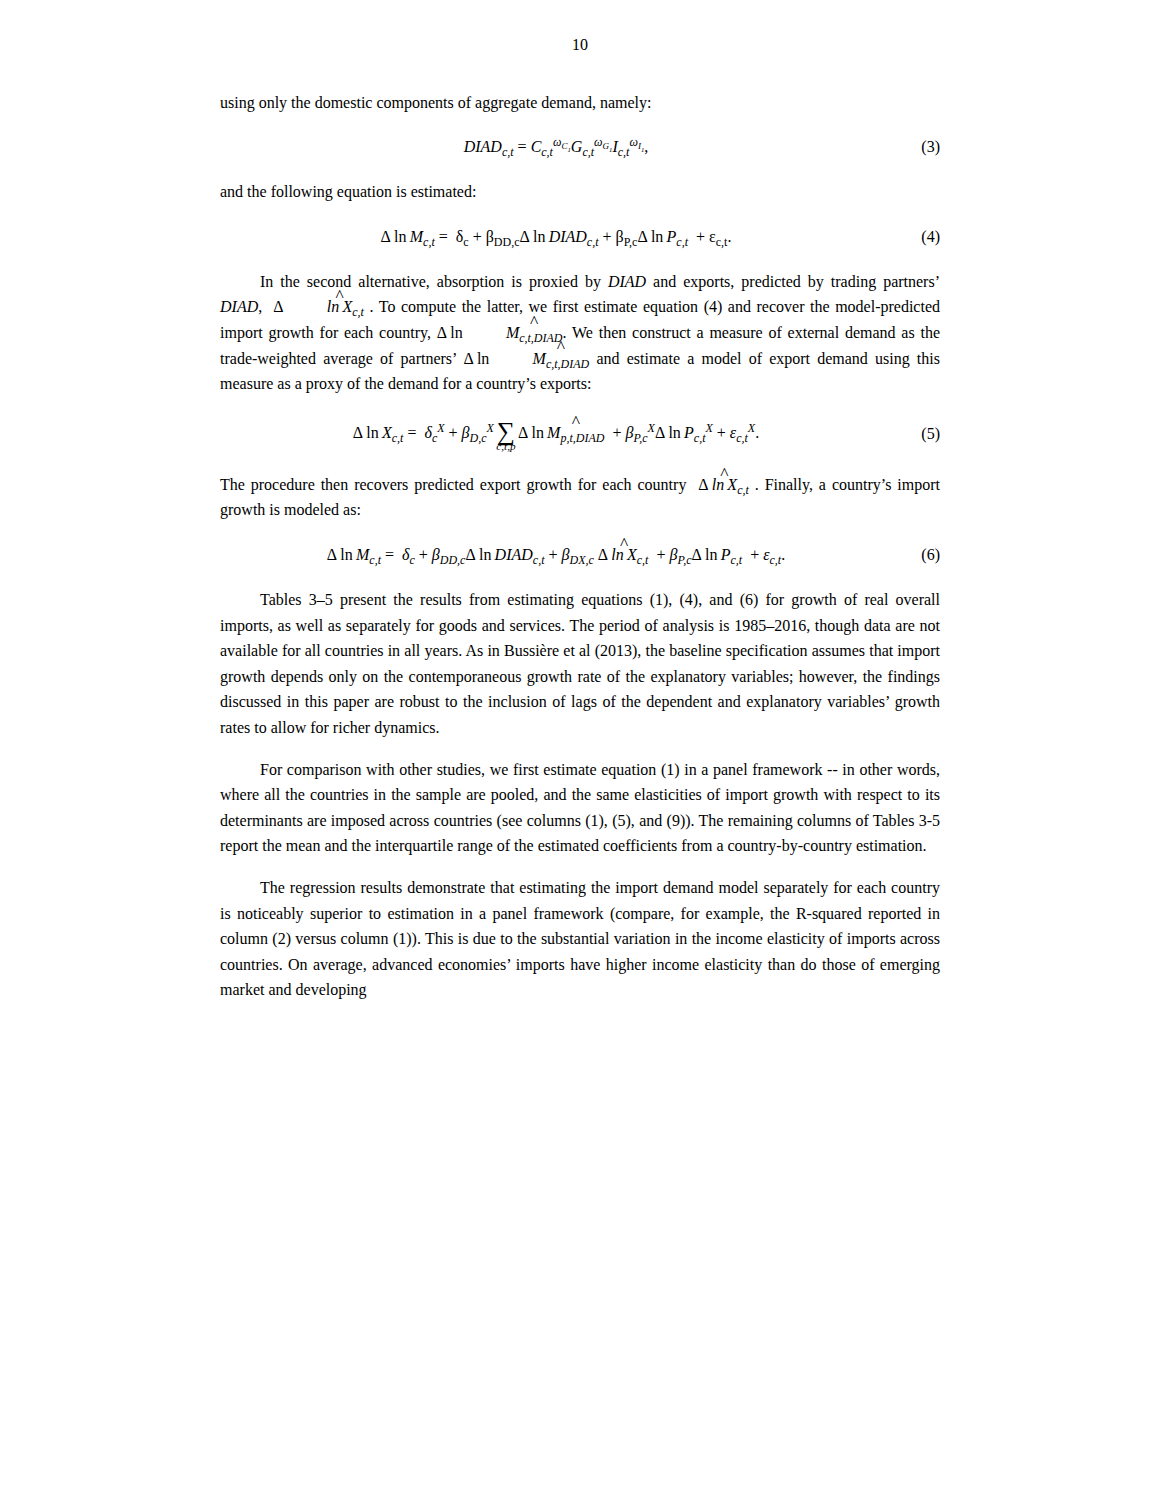10
using only the domestic components of aggregate demand, namely:
DIADc,t = Cc,tωC1 Gc,tωG1 Ic,tωI1,
(3)
and the following equation is estimated:
Δ ln Mc,t = δc + βDD,cΔ ln DIADc,t + βP,cΔ ln Pc,t + εc,t.
(4)
In the second alternative, absorption is proxied by DIAD and exports, predicted by trading partners’ DIAD, Δ ln Xc,t . To compute the latter, we first estimate equation (4) and recover the model-predicted import growth for each country, Δ ln Mc,t,DIAD. We then construct a measure of external demand as the trade-weighted average of partners’ Δ ln Mc,t,DIAD and estimate a model of export demand using this measure as a proxy of the demand for a country’s exports:
Δ ln Xc,t = δcX + βD,cX∑c,t,p Δ ln Mp,t,DIAD + βP,cXΔ ln Pc,tX + εc,tX.
(5)
The procedure then recovers predicted export growth for each country Δ ln Xc,t . Finally, a country’s import growth is modeled as:
Δ ln Mc,t = δc + βDD,c Δ ln DIADc,t + βDX,c Δ ln Xc,t + βP,c Δ ln Pc,t + εc,t.
(6)
Tables 3–5 present the results from estimating equations (1), (4), and (6) for growth of real overall imports, as well as separately for goods and services. The period of analysis is 1985–2016, though data are not available for all countries in all years. As in Bussière et al (2013), the baseline specification assumes that import growth depends only on the contemporaneous growth rate of the explanatory variables; however, the findings discussed in this paper are robust to the inclusion of lags of the dependent and explanatory variables’ growth rates to allow for richer dynamics.
For comparison with other studies, we first estimate equation (1) in a panel framework -- in other words, where all the countries in the sample are pooled, and the same elasticities of import growth with respect to its determinants are imposed across countries (see columns (1), (5), and (9)). The remaining columns of Tables 3-5 report the mean and the interquartile range of the estimated coefficients from a country-by-country estimation.
The regression results demonstrate that estimating the import demand model separately for each country is noticeably superior to estimation in a panel framework (compare, for example, the R-squared reported in column (2) versus column (1)). This is due to the substantial variation in the income elasticity of imports across countries. On average, advanced economies’ imports have higher income elasticity than do those of emerging market and developing